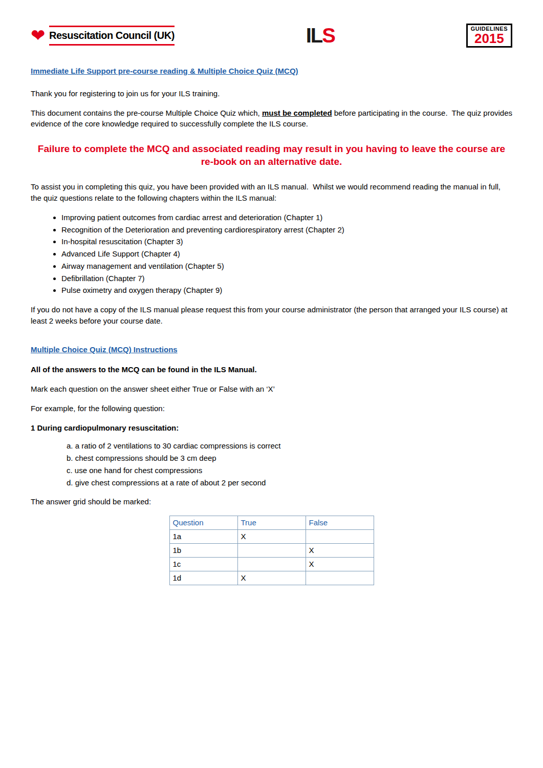❤ Resuscitation Council (UK)
ILS
GUIDELINES 2015
Immediate Life Support pre-course reading & Multiple Choice Quiz (MCQ)
Thank you for registering to join us for your ILS training.
This document contains the pre-course Multiple Choice Quiz which, must be completed before participating in the course. The quiz provides evidence of the core knowledge required to successfully complete the ILS course.
Failure to complete the MCQ and associated reading may result in you having to leave the course are re-book on an alternative date.
To assist you in completing this quiz, you have been provided with an ILS manual. Whilst we would recommend reading the manual in full, the quiz questions relate to the following chapters within the ILS manual:
Improving patient outcomes from cardiac arrest and deterioration (Chapter 1)
Recognition of the Deterioration and preventing cardiorespiratory arrest (Chapter 2)
In-hospital resuscitation (Chapter 3)
Advanced Life Support (Chapter 4)
Airway management and ventilation (Chapter 5)
Defibrillation (Chapter 7)
Pulse oximetry and oxygen therapy (Chapter 9)
If you do not have a copy of the ILS manual please request this from your course administrator (the person that arranged your ILS course) at least 2 weeks before your course date.
Multiple Choice Quiz (MCQ) Instructions
All of the answers to the MCQ can be found in the ILS Manual.
Mark each question on the answer sheet either True or False with an ‘X’
For example, for the following question:
1 During cardiopulmonary resuscitation:
a. a ratio of 2 ventilations to 30 cardiac compressions is correct
b. chest compressions should be 3 cm deep
c. use one hand for chest compressions
d. give chest compressions at a rate of about 2 per second
The answer grid should be marked:
| Question | True | False |
| --- | --- | --- |
| 1a | X | |
| 1b | | X |
| 1c | | X |
| 1d | X | |